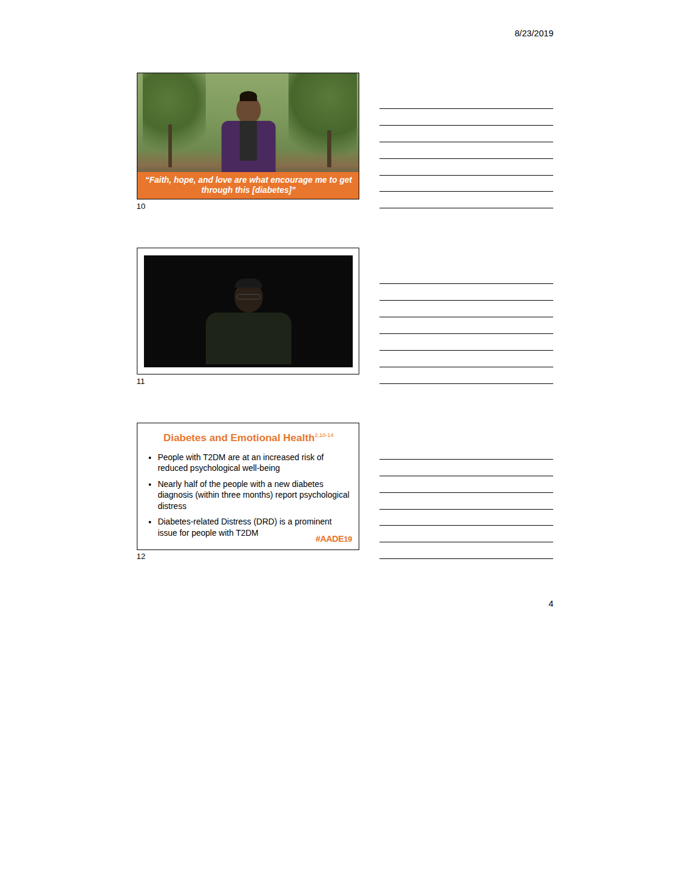8/23/2019
“Faith, hope, and love are what encourage me to get through this [diabetes]”
10
11
Diabetes and Emotional Health2,10-14
People with T2DM are at an increased risk of reduced psychological well-being
Nearly half of the people with a new diabetes diagnosis (within three months) report psychological distress
Diabetes-related Distress (DRD) is a prominent issue for people with T2DM
#AADE19
12
4